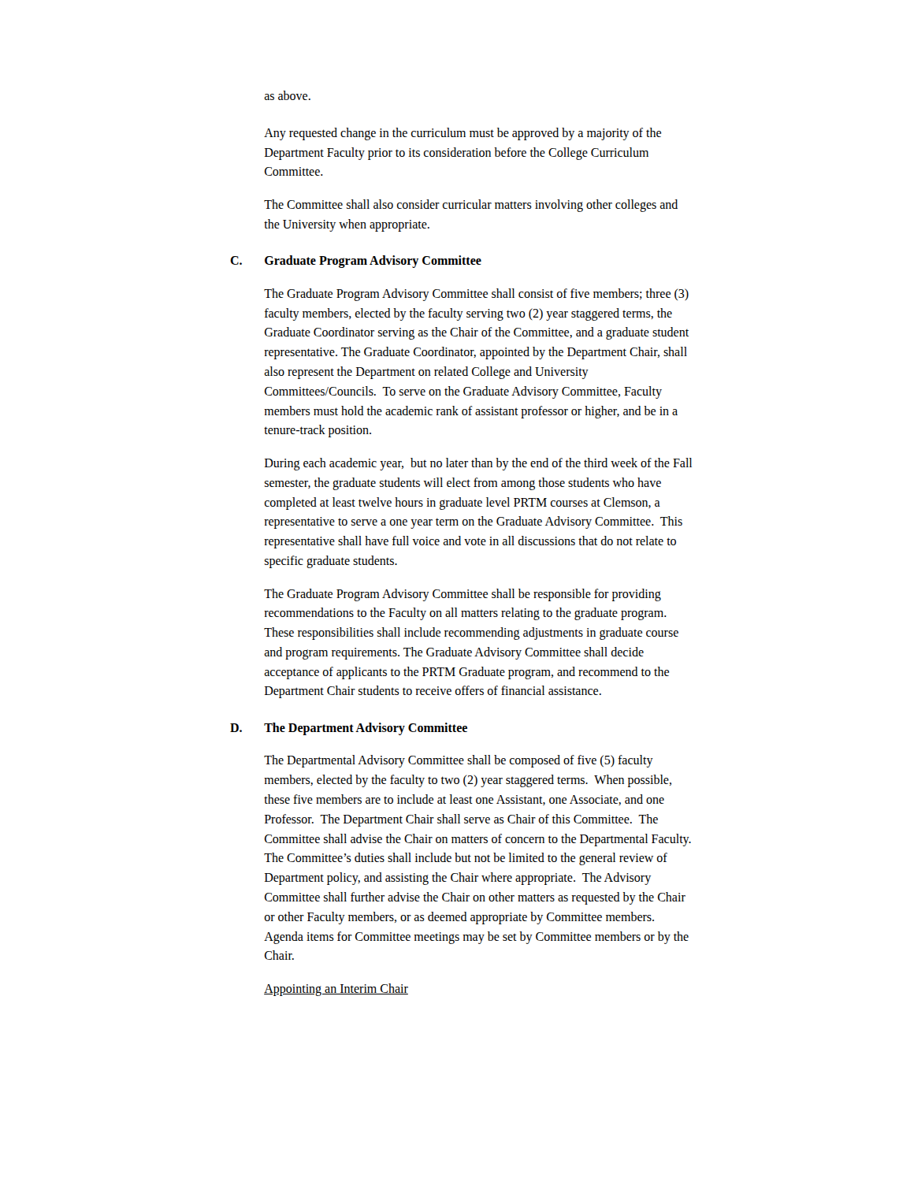as above.
Any requested change in the curriculum must be approved by a majority of the Department Faculty prior to its consideration before the College Curriculum Committee.
The Committee shall also consider curricular matters involving other colleges and the University when appropriate.
C. Graduate Program Advisory Committee
The Graduate Program Advisory Committee shall consist of five members; three (3) faculty members, elected by the faculty serving two (2) year staggered terms, the Graduate Coordinator serving as the Chair of the Committee, and a graduate student representative. The Graduate Coordinator, appointed by the Department Chair, shall also represent the Department on related College and University Committees/Councils. To serve on the Graduate Advisory Committee, Faculty members must hold the academic rank of assistant professor or higher, and be in a tenure-track position.
During each academic year, but no later than by the end of the third week of the Fall semester, the graduate students will elect from among those students who have completed at least twelve hours in graduate level PRTM courses at Clemson, a representative to serve a one year term on the Graduate Advisory Committee. This representative shall have full voice and vote in all discussions that do not relate to specific graduate students.
The Graduate Program Advisory Committee shall be responsible for providing recommendations to the Faculty on all matters relating to the graduate program. These responsibilities shall include recommending adjustments in graduate course and program requirements. The Graduate Advisory Committee shall decide acceptance of applicants to the PRTM Graduate program, and recommend to the Department Chair students to receive offers of financial assistance.
D. The Department Advisory Committee
The Departmental Advisory Committee shall be composed of five (5) faculty members, elected by the faculty to two (2) year staggered terms. When possible, these five members are to include at least one Assistant, one Associate, and one Professor. The Department Chair shall serve as Chair of this Committee. The Committee shall advise the Chair on matters of concern to the Departmental Faculty. The Committee’s duties shall include but not be limited to the general review of Department policy, and assisting the Chair where appropriate. The Advisory Committee shall further advise the Chair on other matters as requested by the Chair or other Faculty members, or as deemed appropriate by Committee members. Agenda items for Committee meetings may be set by Committee members or by the Chair.
Appointing an Interim Chair